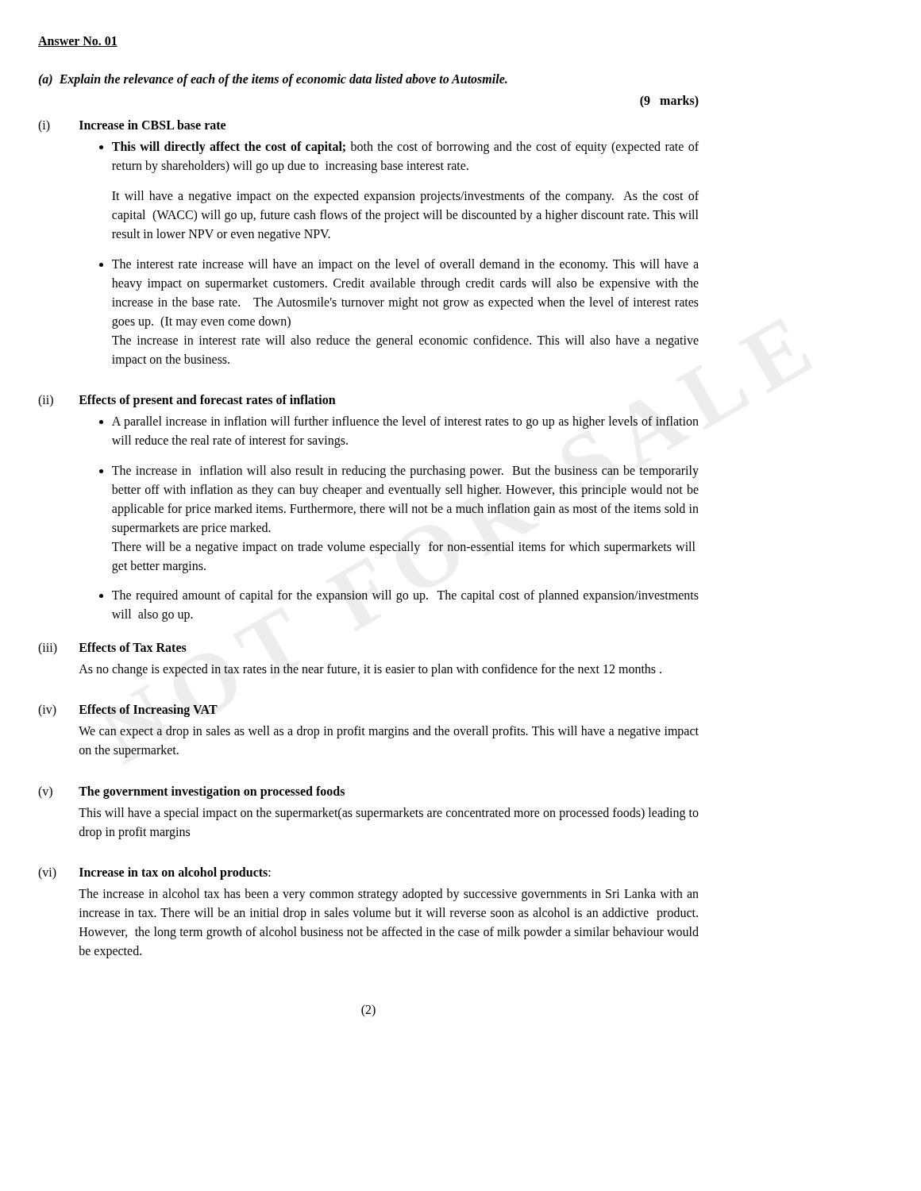NOT FOR SALE
Answer No. 01
(a) Explain the relevance of each of the items of economic data listed above to Autosmile.
(9 marks)
| (i) | Increase in CBSL base rate This will directly affect the cost of capital; both the cost of borrowing and the cost of equity (expected rate of return by shareholders) will go up due to increasing base interest rate. It will have a negative impact on the expected expansion projects/investments of the company. As the cost of capital (WACC) will go up, future cash flows of the project will be discounted by a higher discount rate. This will result in lower NPV or even negative NPV. The interest rate increase will have an impact on the level of overall demand in the economy. This will have a heavy impact on supermarket customers. Credit available through credit cards will also be expensive with the increase in the base rate. The Autosmile's turnover might not grow as expected when the level of interest rates goes up. (It may even come down) The increase in interest rate will also reduce the general economic confidence. This will also have a negative impact on the business. |
| (ii) | Effects of present and forecast rates of inflation A parallel increase in inflation will further influence the level of interest rates to go up as higher levels of inflation will reduce the real rate of interest for savings. The increase in inflation will also result in reducing the purchasing power. But the business can be temporarily better off with inflation as they can buy cheaper and eventually sell higher. However, this principle would not be applicable for price marked items. Furthermore, there will not be a much inflation gain as most of the items sold in supermarkets are price marked. There will be a negative impact on trade volume especially for non-essential items for which supermarkets will get better margins. The required amount of capital for the expansion will go up. The capital cost of planned expansion/investments will also go up. |
| (iii) | Effects of Tax Rates As no change is expected in tax rates in the near future, it is easier to plan with confidence for the next 12 months . |
| (iv) | Effects of Increasing VAT We can expect a drop in sales as well as a drop in profit margins and the overall profits. This will have a negative impact on the supermarket. |
| (v) | The government investigation on processed foods This will have a special impact on the supermarket(as supermarkets are concentrated more on processed foods) leading to drop in profit margins |
| (vi) | Increase in tax on alcohol products : The increase in alcohol tax has been a very common strategy adopted by successive governments in Sri Lanka with an increase in tax. There will be an initial drop in sales volume but it will reverse soon as alcohol is an addictive product. However, the long term growth of alcohol business not be affected in the case of milk powder a similar behaviour would be expected. |
(2)